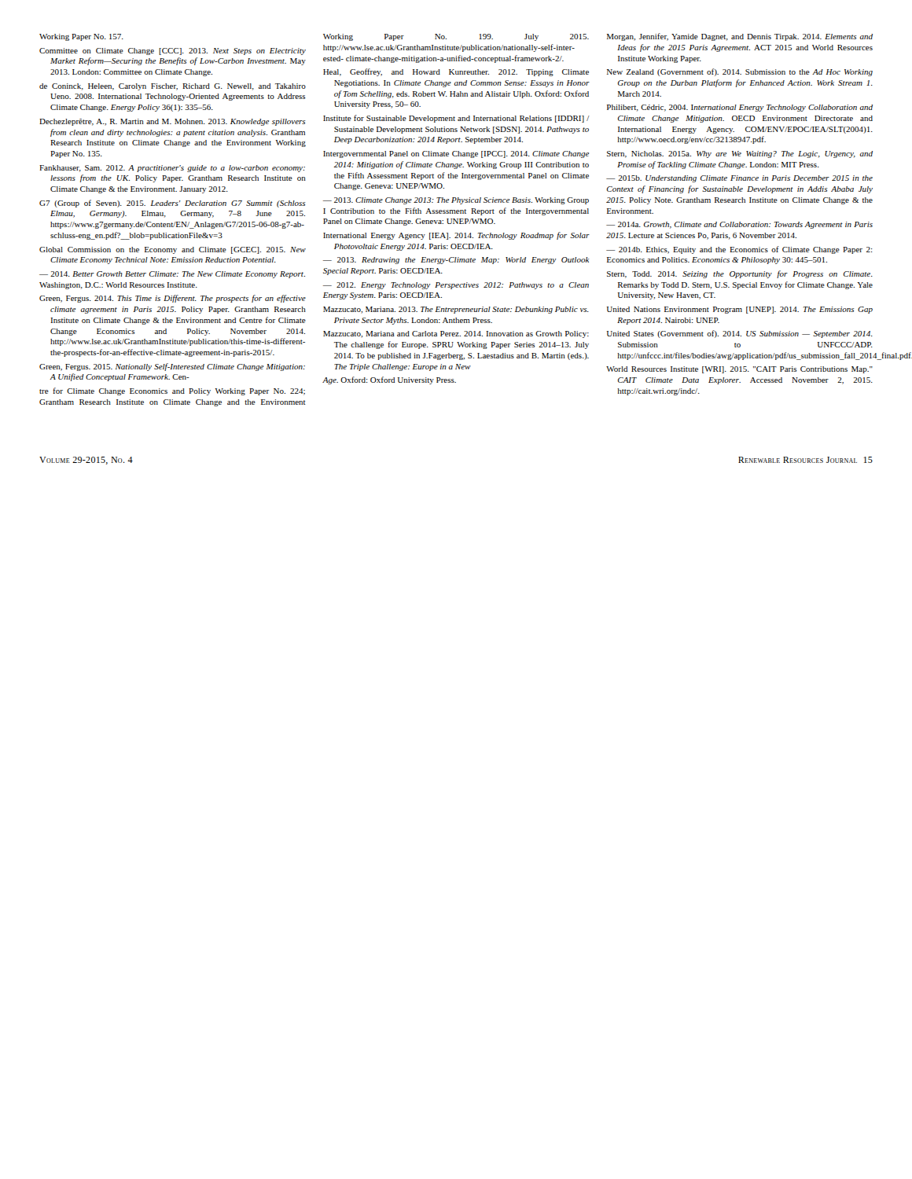Working Paper No. 157.
Committee on Climate Change [CCC]. 2013. Next Steps on Electricity Market Reform—Securing the Benefits of Low-Carbon Investment. May 2013. London: Committee on Climate Change.
de Coninck, Heleen, Carolyn Fischer, Richard G. Newell, and Takahiro Ueno. 2008. International Technology-Oriented Agreements to Address Climate Change. Energy Policy 36(1): 335–56.
Dechezleprêtre, A., R. Martin and M. Mohnen. 2013. Knowledge spillovers from clean and dirty technologies: a patent citation analysis. Grantham Research Institute on Climate Change and the Environment Working Paper No. 135.
Fankhauser, Sam. 2012. A practitioner's guide to a low-carbon economy: lessons from the UK. Policy Paper. Grantham Research Institute on Climate Change & the Environment. January 2012.
G7 (Group of Seven). 2015. Leaders' Declaration G7 Summit (Schloss Elmau, Germany). Elmau, Germany, 7–8 June 2015. https://www.g7germany.de/Content/EN/_Anlagen/G7/2015-06-08-g7-abschluss-eng_en.pdf?__blob=publicationFile&v=3
Global Commission on the Economy and Climate [GCEC]. 2015. New Climate Economy Technical Note: Emission Reduction Potential.
— 2014. Better Growth Better Climate: The New Climate Economy Report. Washington, D.C.: World Resources Institute.
Green, Fergus. 2014. This Time is Different. The prospects for an effective climate agreement in Paris 2015. Policy Paper. Grantham Research Institute on Climate Change & the Environment and Centre for Climate Change Economics and Policy. November 2014. http://www.lse.ac.uk/GranthamInstitute/publication/this-time-is-different-the-prospects-for-an-effective-climate-agreement-in-paris-2015/.
Green, Fergus. 2015. Nationally Self-Interested Climate Change Mitigation: A Unified Conceptual Framework. Cen-
tre for Climate Change Economics and Policy Working Paper No. 224; Grantham Research Institute on Climate Change and the Environment Working Paper No. 199. July 2015. http://www.lse.ac.uk/GranthamInstitute/publication/nationally-self-interested- climate-change-mitigation-a-unified-conceptual-framework-2/.
Heal, Geoffrey, and Howard Kunreuther. 2012. Tipping Climate Negotiations. In Climate Change and Common Sense: Essays in Honor of Tom Schelling, eds. Robert W. Hahn and Alistair Ulph. Oxford: Oxford University Press, 50– 60.
Institute for Sustainable Development and International Relations [IDDRI] / Sustainable Development Solutions Network [SDSN]. 2014. Pathways to Deep Decarbonization: 2014 Report. September 2014.
Intergovernmental Panel on Climate Change [IPCC]. 2014. Climate Change 2014: Mitigation of Climate Change. Working Group III Contribution to the Fifth Assessment Report of the Intergovernmental Panel on Climate Change. Geneva: UNEP/WMO.
— 2013. Climate Change 2013: The Physical Science Basis. Working Group I Contribution to the Fifth Assessment Report of the Intergovernmental Panel on Climate Change. Geneva: UNEP/WMO.
International Energy Agency [IEA]. 2014. Technology Roadmap for Solar Photovoltaic Energy 2014. Paris: OECD/IEA.
— 2013. Redrawing the Energy-Climate Map: World Energy Outlook Special Report. Paris: OECD/IEA.
— 2012. Energy Technology Perspectives 2012: Pathways to a Clean Energy System. Paris: OECD/IEA.
Mazzucato, Mariana. 2013. The Entrepreneurial State: Debunking Public vs. Private Sector Myths. London: Anthem Press.
Mazzucato, Mariana and Carlota Perez. 2014. Innovation as Growth Policy: The challenge for Europe. SPRU Working Paper Series 2014–13. July 2014. To be published in J.Fagerberg, S. Laestadius and B. Martin (eds.). The Triple Challenge: Europe in a New
Age. Oxford: Oxford University Press.
Morgan, Jennifer, Yamide Dagnet, and Dennis Tirpak. 2014. Elements and Ideas for the 2015 Paris Agreement. ACT 2015 and World Resources Institute Working Paper.
New Zealand (Government of). 2014. Submission to the Ad Hoc Working Group on the Durban Platform for Enhanced Action. Work Stream 1. March 2014.
Philibert, Cédric, 2004. International Energy Technology Collaboration and Climate Change Mitigation. OECD Environment Directorate and International Energy Agency. COM/ENV/EPOC/IEA/SLT(2004)1. http://www.oecd.org/env/cc/32138947.pdf.
Stern, Nicholas. 2015a. Why are We Waiting? The Logic, Urgency, and Promise of Tackling Climate Change. London: MIT Press.
— 2015b. Understanding Climate Finance in Paris December 2015 in the Context of Financing for Sustainable Development in Addis Ababa July 2015. Policy Note. Grantham Research Institute on Climate Change & the Environment.
— 2014a. Growth, Climate and Collaboration: Towards Agreement in Paris 2015. Lecture at Sciences Po, Paris, 6 November 2014.
— 2014b. Ethics, Equity and the Economics of Climate Change Paper 2: Economics and Politics. Economics & Philosophy 30: 445–501.
Stern, Todd. 2014. Seizing the Opportunity for Progress on Climate. Remarks by Todd D. Stern, U.S. Special Envoy for Climate Change. Yale University, New Haven, CT.
United Nations Environment Program [UNEP]. 2014. The Emissions Gap Report 2014. Nairobi: UNEP.
United States (Government of). 2014. US Submission — September 2014. Submission to UNFCCC/ADP. http://unfccc.int/files/bodies/awg/application/pdf/us_submission_fall_2014_final.pdf.
World Resources Institute [WRI]. 2015. "CAIT Paris Contributions Map." CAIT Climate Data Explorer. Accessed November 2, 2015. http://cait.wri.org/indc/.
Volume 29-2015, No. 4
Renewable Resources Journal 15